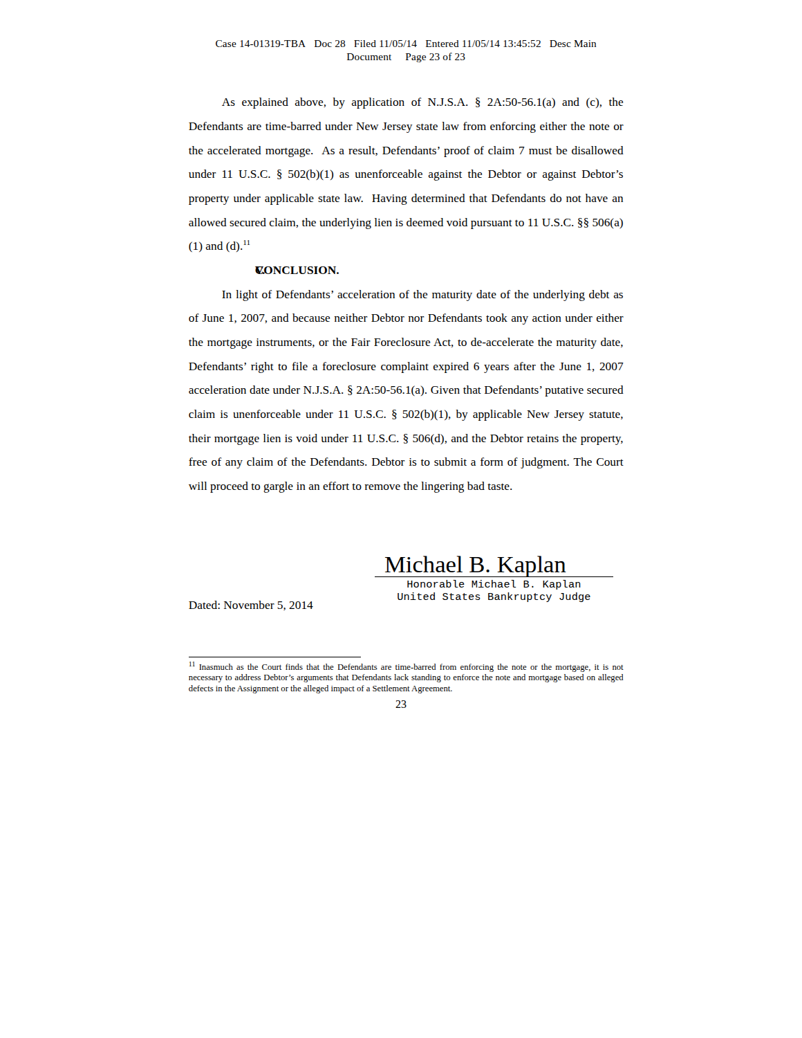Case 14-01319-TBA Doc 28 Filed 11/05/14 Entered 11/05/14 13:45:52 Desc Main
Document Page 23 of 23
As explained above, by application of N.J.S.A. § 2A:50-56.1(a) and (c), the Defendants are time-barred under New Jersey state law from enforcing either the note or the accelerated mortgage. As a result, Defendants’ proof of claim 7 must be disallowed under 11 U.S.C. § 502(b)(1) as unenforceable against the Debtor or against Debtor’s property under applicable state law. Having determined that Defendants do not have an allowed secured claim, the underlying lien is deemed void pursuant to 11 U.S.C. §§ 506(a)(1) and (d).11
V. CONCLUSION.
In light of Defendants’ acceleration of the maturity date of the underlying debt as of June 1, 2007, and because neither Debtor nor Defendants took any action under either the mortgage instruments, or the Fair Foreclosure Act, to de-accelerate the maturity date, Defendants’ right to file a foreclosure complaint expired 6 years after the June 1, 2007 acceleration date under N.J.S.A. § 2A:50-56.1(a). Given that Defendants’ putative secured claim is unenforceable under 11 U.S.C. § 502(b)(1), by applicable New Jersey statute, their mortgage lien is void under 11 U.S.C. § 506(d), and the Debtor retains the property, free of any claim of the Defendants. Debtor is to submit a form of judgment. The Court will proceed to gargle in an effort to remove the lingering bad taste.
Dated: November 5, 2014
Michael B. Kaplan
Honorable Michael B. Kaplan
United States Bankruptcy Judge
11 Inasmuch as the Court finds that the Defendants are time-barred from enforcing the note or the mortgage, it is not necessary to address Debtor’s arguments that Defendants lack standing to enforce the note and mortgage based on alleged defects in the Assignment or the alleged impact of a Settlement Agreement.
23